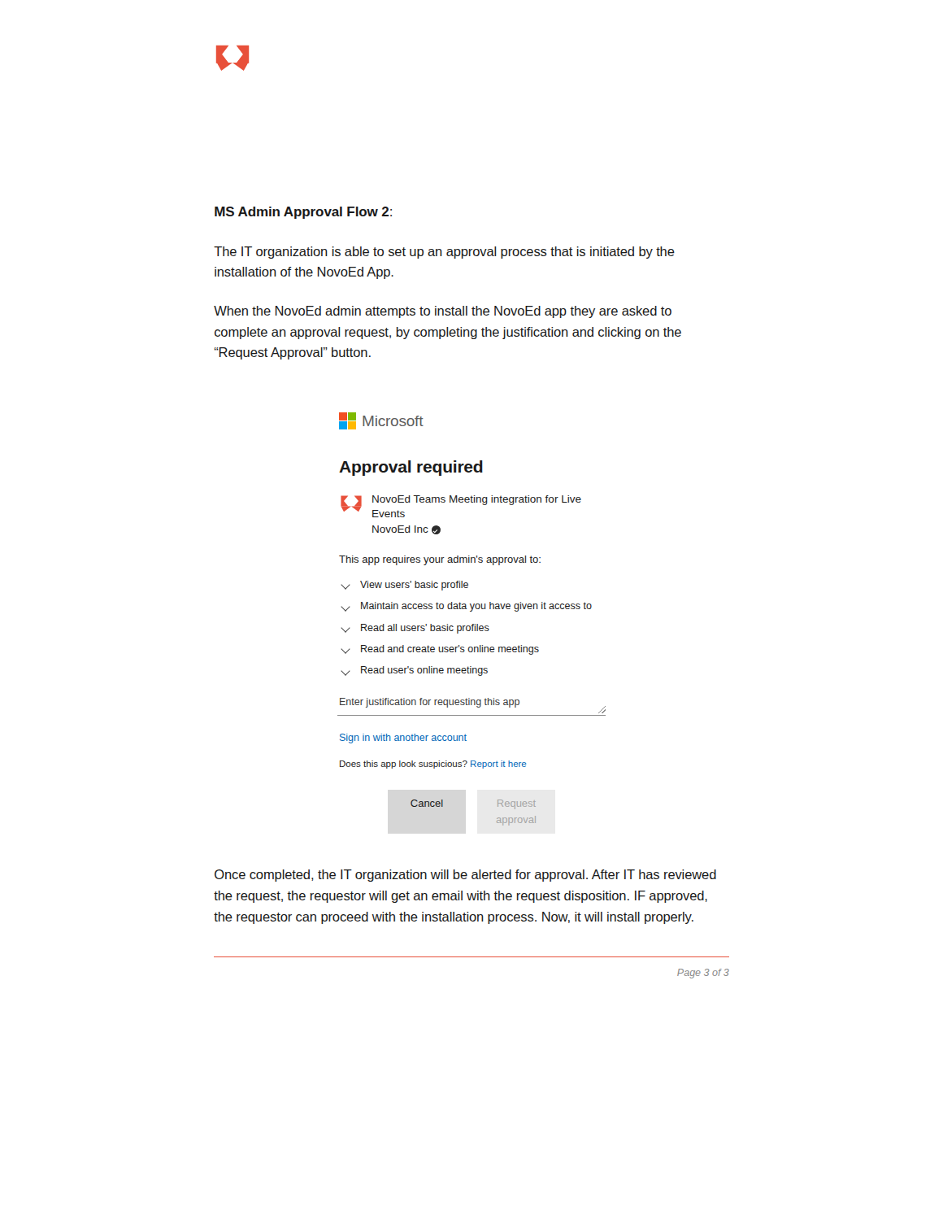MS Admin Approval Flow 2:
The IT organization is able to set up an approval process that is initiated by the installation of the NovoEd App.
When the NovoEd admin attempts to install the NovoEd app they are asked to complete an approval request, by completing the justification and clicking on the “Request Approval” button.
Microsoft
Approval required
NovoEd Teams Meeting integration for Live Events
NovoEd Inc
This app requires your admin's approval to:
View users' basic profile
Maintain access to data you have given it access to
Read all users' basic profiles
Read and create user's online meetings
Read user's online meetings
Enter justification for requesting this app
Sign in with another account
Does this app look suspicious? Report it here
Cancel
Request approval
Once completed, the IT organization will be alerted for approval. After IT has reviewed the request, the requestor will get an email with the request disposition. IF approved, the requestor can proceed with the installation process. Now, it will install properly.
Page 3 of 3